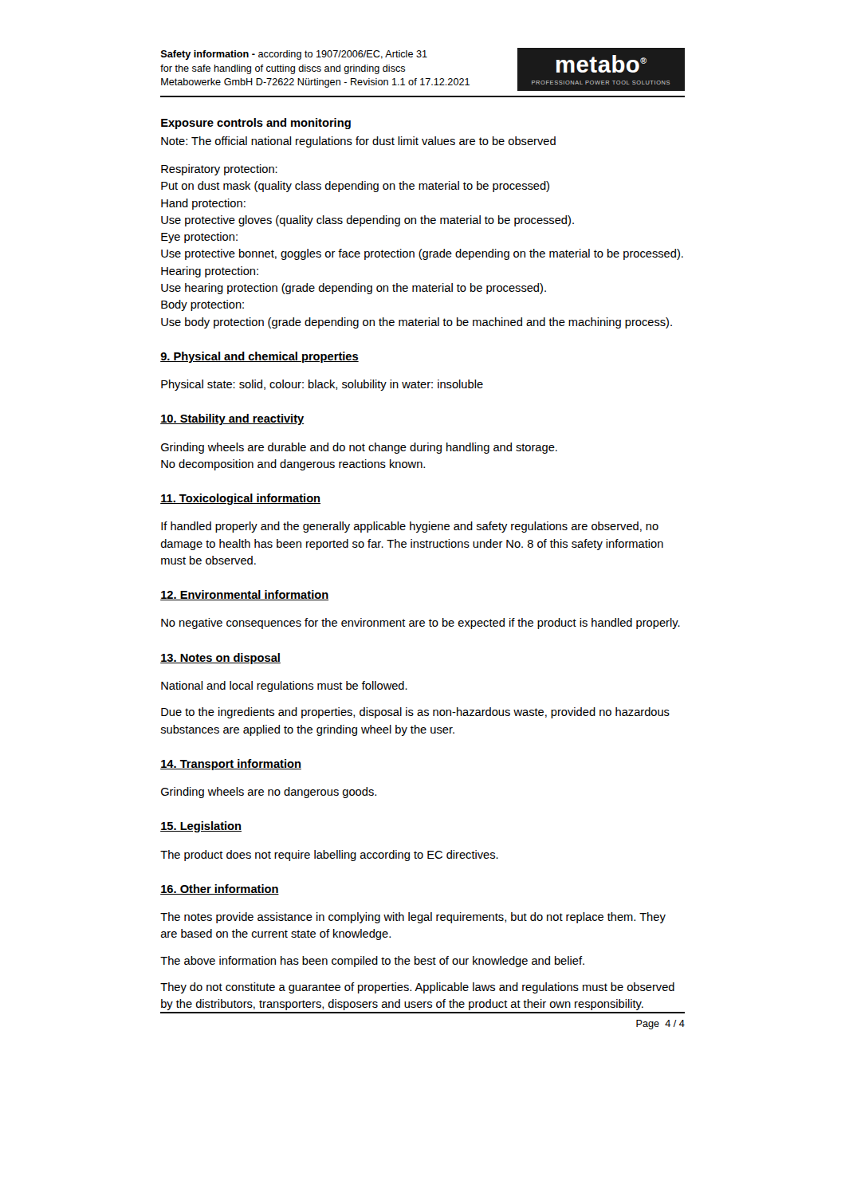Safety information - according to 1907/2006/EC, Article 31
for the safe handling of cutting discs and grinding discs
Metabowerke GmbH D-72622 Nürtingen - Revision 1.1 of 17.12.2021
metabo®
Professional Power Tool Solutions
Exposure controls and monitoring
Note: The official national regulations for dust limit values are to be observed
Respiratory protection:
Put on dust mask (quality class depending on the material to be processed)
Hand protection:
Use protective gloves (quality class depending on the material to be processed).
Eye protection:
Use protective bonnet, goggles or face protection (grade depending on the material to be processed).
Hearing protection:
Use hearing protection (grade depending on the material to be processed).
Body protection:
Use body protection (grade depending on the material to be machined and the machining process).
9. Physical and chemical properties
Physical state: solid, colour: black, solubility in water: insoluble
10. Stability and reactivity
Grinding wheels are durable and do not change during handling and storage.
No decomposition and dangerous reactions known.
11. Toxicological information
If handled properly and the generally applicable hygiene and safety regulations are observed, no damage to health has been reported so far. The instructions under No. 8 of this safety information must be observed.
12. Environmental information
No negative consequences for the environment are to be expected if the product is handled properly.
13. Notes on disposal
National and local regulations must be followed.
Due to the ingredients and properties, disposal is as non-hazardous waste, provided no hazardous substances are applied to the grinding wheel by the user.
14. Transport information
Grinding wheels are no dangerous goods.
15. Legislation
The product does not require labelling according to EC directives.
16. Other information
The notes provide assistance in complying with legal requirements, but do not replace them. They are based on the current state of knowledge.
The above information has been compiled to the best of our knowledge and belief.
They do not constitute a guarantee of properties. Applicable laws and regulations must be observed by the distributors, transporters, disposers and users of the product at their own responsibility.
Page 4 / 4